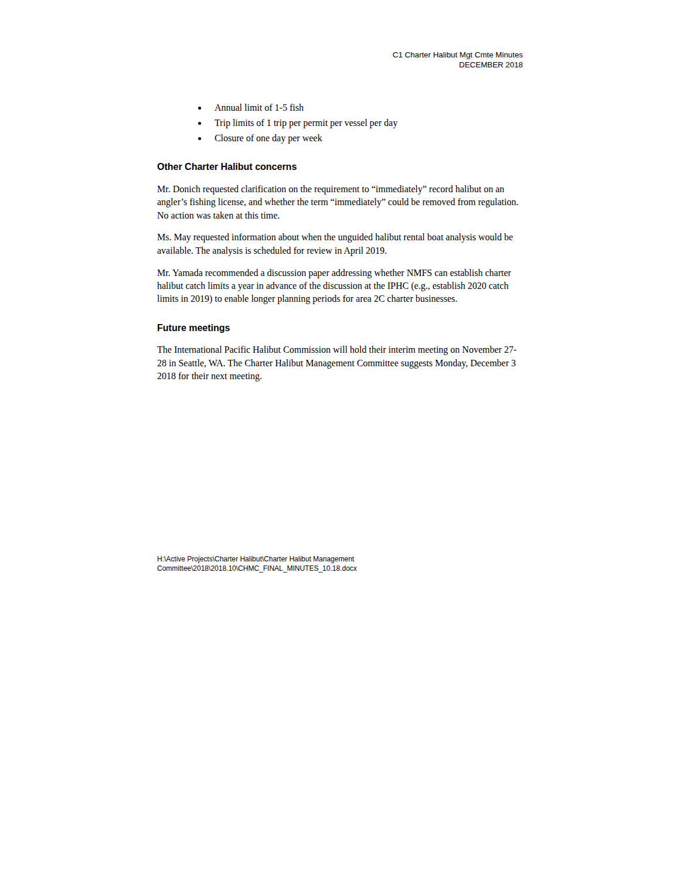C1 Charter Halibut Mgt Cmte Minutes
DECEMBER 2018
Annual limit of 1-5 fish
Trip limits of 1 trip per permit per vessel per day
Closure of one day per week
Other Charter Halibut concerns
Mr. Donich requested clarification on the requirement to “immediately” record halibut on an angler’s fishing license, and whether the term “immediately” could be removed from regulation. No action was taken at this time.
Ms. May requested information about when the unguided halibut rental boat analysis would be available. The analysis is scheduled for review in April 2019.
Mr. Yamada recommended a discussion paper addressing whether NMFS can establish charter halibut catch limits a year in advance of the discussion at the IPHC (e.g., establish 2020 catch limits in 2019) to enable longer planning periods for area 2C charter businesses.
Future meetings
The International Pacific Halibut Commission will hold their interim meeting on November 27-28 in Seattle, WA. The Charter Halibut Management Committee suggests Monday, December 3 2018 for their next meeting.
H:\Active Projects\Charter Halibut\Charter Halibut Management Committee\2018\2018.10\CHMC_FINAL_MINUTES_10.18.docx